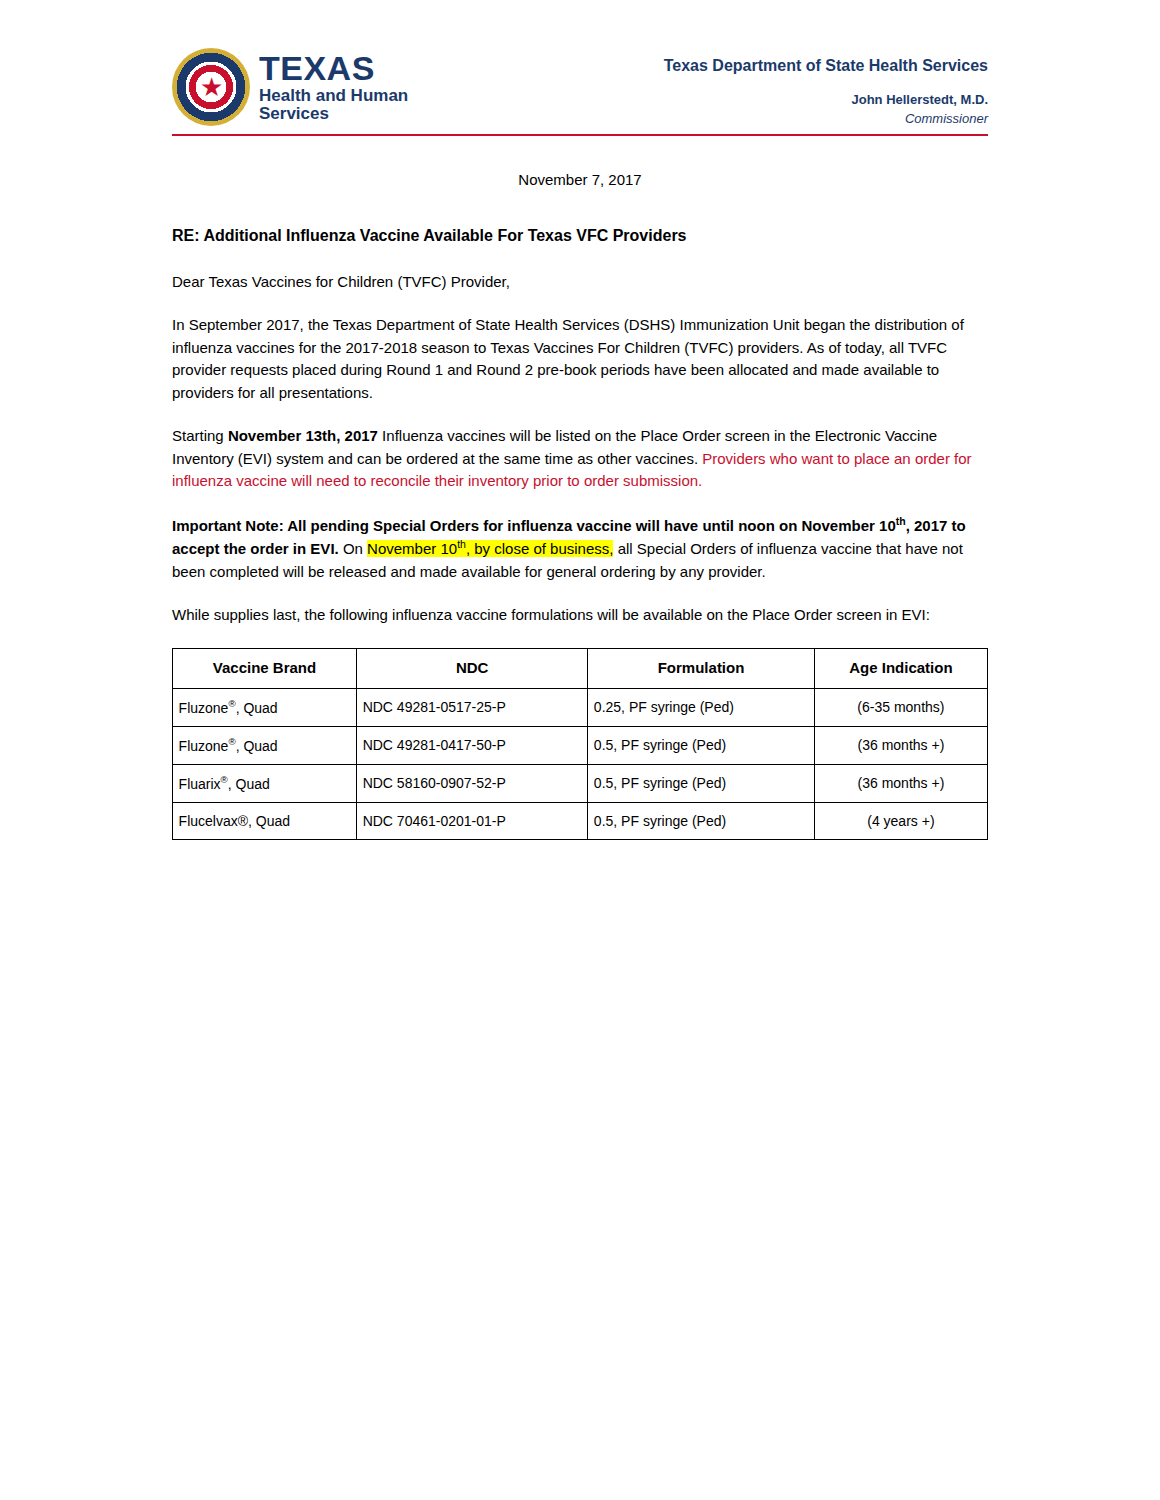TEXAS
Health and Human
Services
Texas Department of State Health Services
John Hellerstedt, M.D. Commissioner
November 7, 2017
RE: Additional Influenza Vaccine Available For Texas VFC Providers
Dear Texas Vaccines for Children (TVFC) Provider,
In September 2017, the Texas Department of State Health Services (DSHS) Immunization Unit began the distribution of influenza vaccines for the 2017-2018 season to Texas Vaccines For Children (TVFC) providers. As of today, all TVFC provider requests placed during Round 1 and Round 2 pre-book periods have been allocated and made available to providers for all presentations.
Starting November 13th, 2017 Influenza vaccines will be listed on the Place Order screen in the Electronic Vaccine Inventory (EVI) system and can be ordered at the same time as other vaccines. Providers who want to place an order for influenza vaccine will need to reconcile their inventory prior to order submission.
Important Note: All pending Special Orders for influenza vaccine will have until noon on November 10th, 2017 to accept the order in EVI. On November 10th, by close of business, all Special Orders of influenza vaccine that have not been completed will be released and made available for general ordering by any provider.
While supplies last, the following influenza vaccine formulations will be available on the Place Order screen in EVI:
| Vaccine Brand | NDC | Formulation | Age Indication |
| --- | --- | --- | --- |
| Fluzone ® , Quad | NDC 49281-0517-25-P | 0.25, PF syringe (Ped) | (6-35 months) |
| Fluzone ® , Quad | NDC 49281-0417-50-P | 0.5, PF syringe (Ped) | (36 months +) |
| Fluarix ® , Quad | NDC 58160-0907-52-P | 0.5, PF syringe (Ped) | (36 months +) |
| Flucelvax®, Quad | NDC 70461-0201-01-P | 0.5, PF syringe (Ped) | (4 years +) |